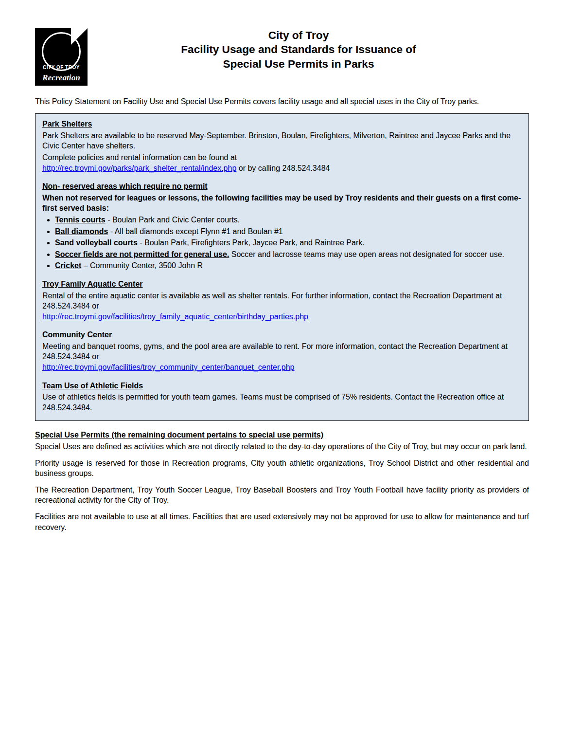CITY OF TROY
Recreation
City of Troy
Facility Usage and Standards for Issuance of
Special Use Permits in Parks
This Policy Statement on Facility Use and Special Use Permits covers facility usage and all special uses in the City of Troy parks.
Park Shelters
Park Shelters are available to be reserved May-September. Brinston, Boulan, Firefighters, Milverton, Raintree and Jaycee Parks and the Civic Center have shelters.
Complete policies and rental information can be found at
http://rec.troymi.gov/parks/park_shelter_rental/index.php or by calling 248.524.3484
Non- reserved areas which require no permit
When not reserved for leagues or lessons, the following facilities may be used by Troy residents and their guests on a first come-first served basis:
Tennis courts - Boulan Park and Civic Center courts.
Ball diamonds - All ball diamonds except Flynn #1 and Boulan #1
Sand volleyball courts - Boulan Park, Firefighters Park, Jaycee Park, and Raintree Park.
Soccer fields are not permitted for general use. Soccer and lacrosse teams may use open areas not designated for soccer use.
Cricket – Community Center, 3500 John R
Troy Family Aquatic Center
Rental of the entire aquatic center is available as well as shelter rentals. For further information, contact the Recreation Department at 248.524.3484 or
http://rec.troymi.gov/facilities/troy_family_aquatic_center/birthday_parties.php
Community Center
Meeting and banquet rooms, gyms, and the pool area are available to rent. For more information, contact the Recreation Department at 248.524.3484 or
http://rec.troymi.gov/facilities/troy_community_center/banquet_center.php
Team Use of Athletic Fields
Use of athletics fields is permitted for youth team games. Teams must be comprised of 75% residents. Contact the Recreation office at 248.524.3484.
Special Use Permits (the remaining document pertains to special use permits)
Special Uses are defined as activities which are not directly related to the day-to-day operations of the City of Troy, but may occur on park land.
Priority usage is reserved for those in Recreation programs, City youth athletic organizations, Troy School District and other residential and business groups.
The Recreation Department, Troy Youth Soccer League, Troy Baseball Boosters and Troy Youth Football have facility priority as providers of recreational activity for the City of Troy.
Facilities are not available to use at all times. Facilities that are used extensively may not be approved for use to allow for maintenance and turf recovery.